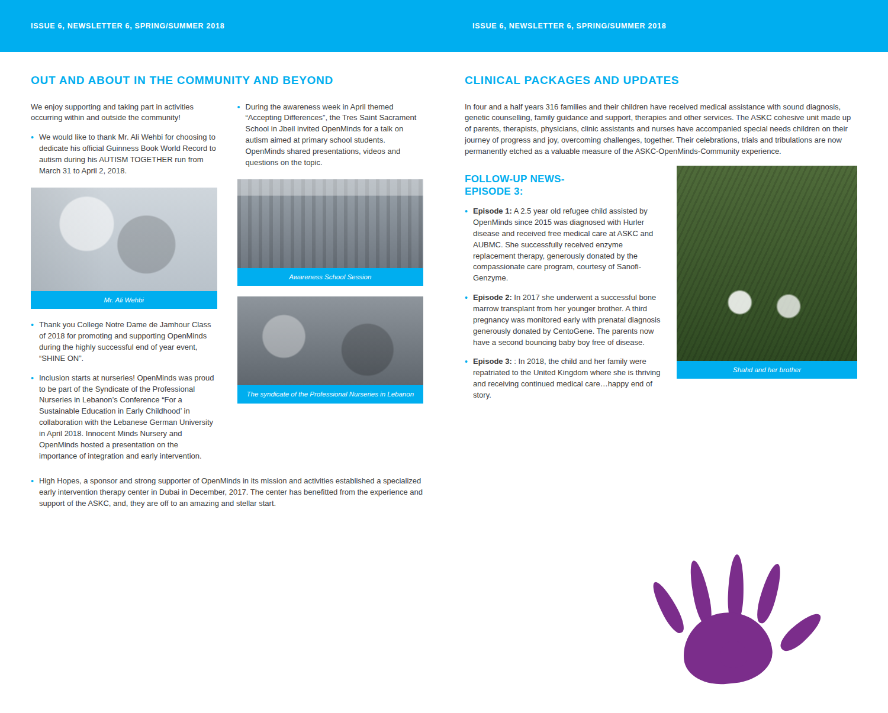Issue 6, Newsletter 6, Spring/Summer 2018
Issue 6, Newsletter 6, Spring/Summer 2018
Out and About in the Community and Beyond
We enjoy supporting and taking part in activities occurring within and outside the community!
We would like to thank Mr. Ali Wehbi for choosing to dedicate his official Guinness Book World Record to autism during his AUTISM TOGETHER run from March 31 to April 2, 2018.
Mr. Ali Wehbi
Thank you College Notre Dame de Jamhour Class of 2018 for promoting and supporting OpenMinds during the highly successful end of year event, “SHINE ON”.
Inclusion starts at nurseries! OpenMinds was proud to be part of the Syndicate of the Professional Nurseries in Lebanon’s Conference “For a Sustainable Education in Early Childhood’ in collaboration with the Lebanese German University in April 2018. Innocent Minds Nursery and OpenMinds hosted a presentation on the importance of integration and early intervention.
During the awareness week in April themed “Accepting Differences”, the Tres Saint Sacrament School in Jbeil invited OpenMinds for a talk on autism aimed at primary school students. OpenMinds shared presentations, videos and questions on the topic.
Awareness School Session
The syndicate of the Professional Nurseries in Lebanon
High Hopes, a sponsor and strong supporter of OpenMinds in its mission and activities established a specialized early intervention therapy center in Dubai in December, 2017. The center has benefitted from the experience and support of the ASKC, and, they are off to an amazing and stellar start.
Clinical Packages and Updates
In four and a half years 316 families and their children have received medical assistance with sound diagnosis, genetic counselling, family guidance and support, therapies and other services. The ASKC cohesive unit made up of parents, therapists, physicians, clinic assistants and nurses have accompanied special needs children on their journey of progress and joy, overcoming challenges, together. Their celebrations, trials and tribulations are now permanently etched as a valuable measure of the ASKC-OpenMinds-Community experience.
Shahd and her brother
Follow-up News-
Episode 3:
Episode 1: A 2.5 year old refugee child assisted by OpenMinds since 2015 was diagnosed with Hurler disease and received free medical care at ASKC and AUBMC. She successfully received enzyme replacement therapy, generously donated by the compassionate care program, courtesy of Sanofi-Genzyme.
Episode 2: In 2017 she underwent a successful bone marrow transplant from her younger brother. A third pregnancy was monitored early with prenatal diagnosis generously donated by CentoGene. The parents now have a second bouncing baby boy free of disease.
Episode 3: : In 2018, the child and her family were repatriated to the United Kingdom where she is thriving and receiving continued medical care…happy end of story.